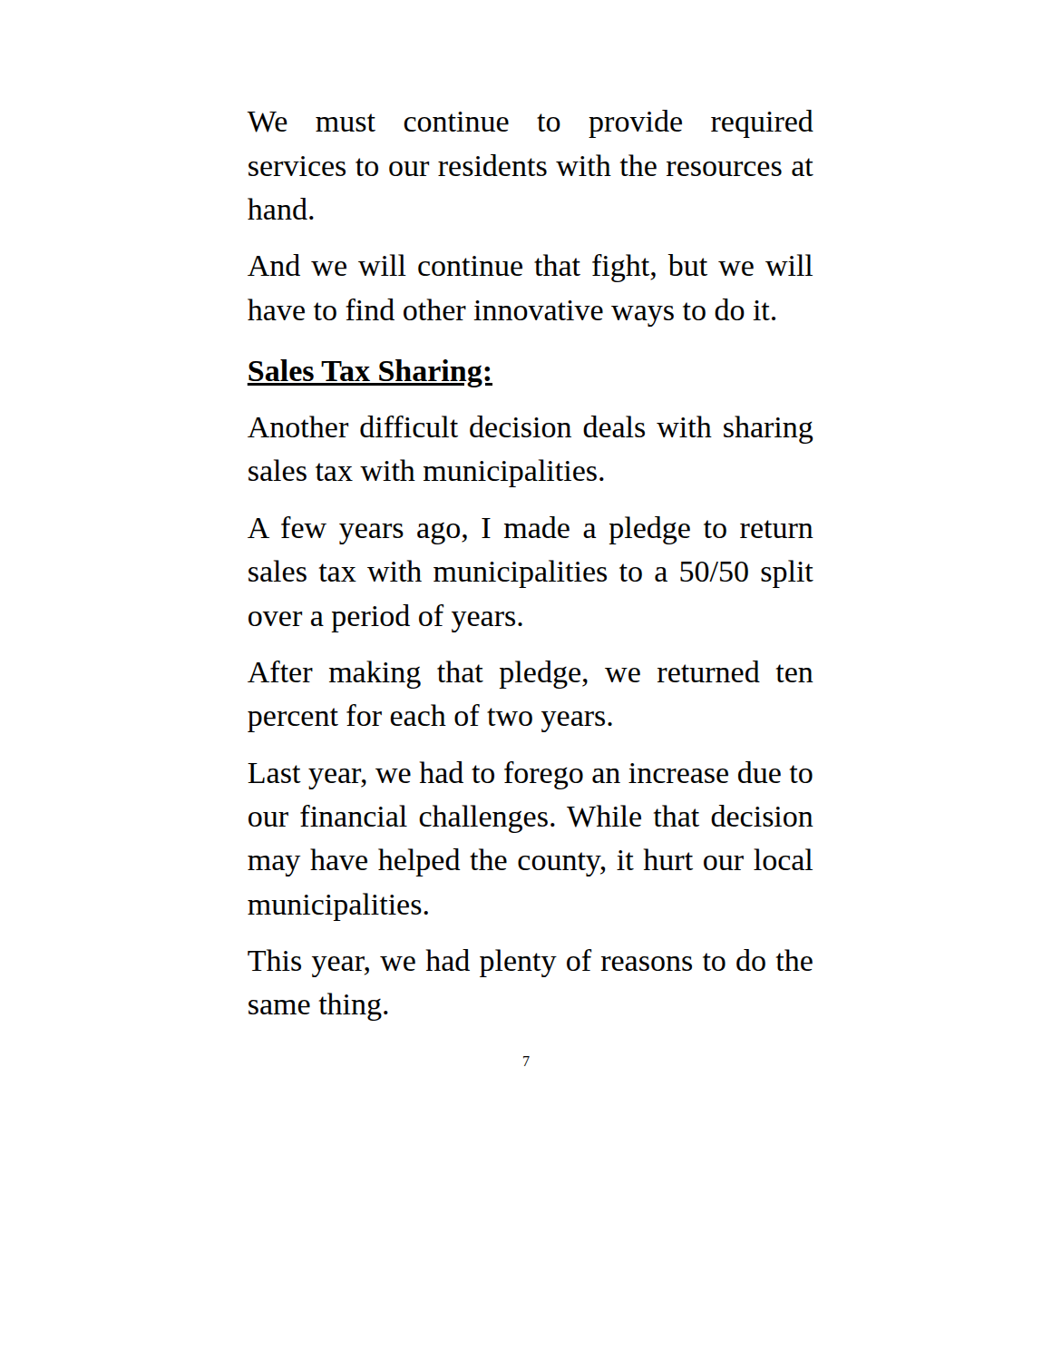We must continue to provide required services to our residents with the resources at hand.
And we will continue that fight, but we will have to find other innovative ways to do it.
Sales Tax Sharing:
Another difficult decision deals with sharing sales tax with municipalities.
A few years ago, I made a pledge to return sales tax with municipalities to a 50/50 split over a period of years.
After making that pledge, we returned ten percent for each of two years.
Last year, we had to forego an increase due to our financial challenges. While that decision may have helped the county, it hurt our local municipalities.
This year, we had plenty of reasons to do the same thing.
7